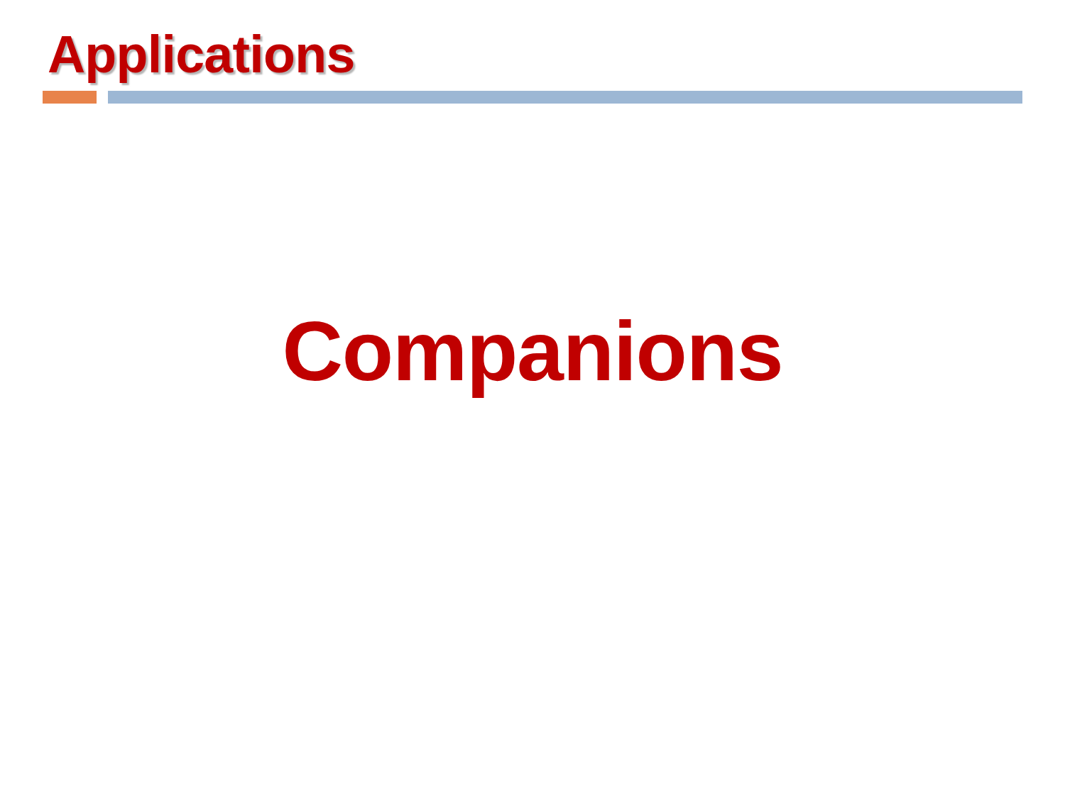Applications
Companions